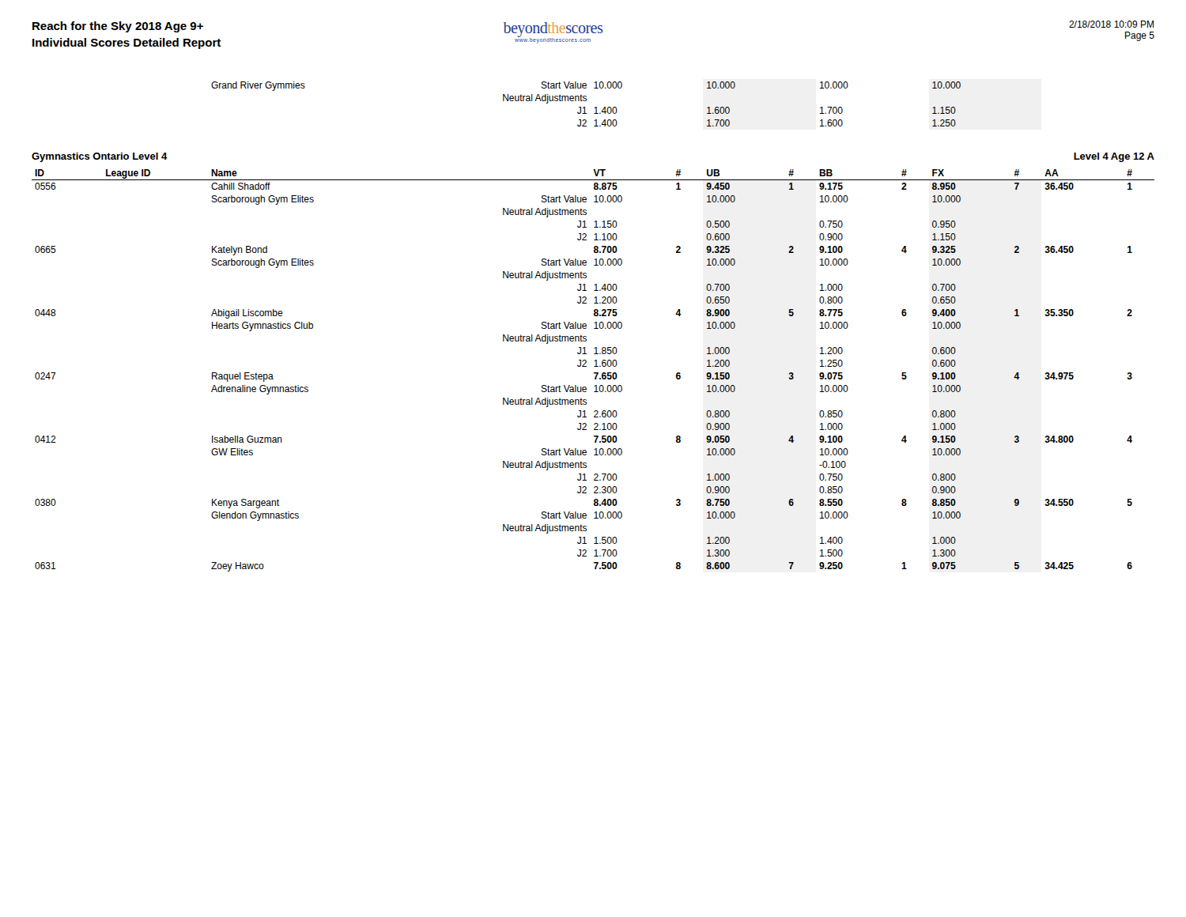Reach for the Sky 2018 Age 9+
Individual Scores Detailed Report
beyondthescores
www.beyondthescores.com
2/18/2018 10:09 PM
Page 5
| | | Grand River Gymmies | Start Value | 10.000 | | 10.000 | | 10.000 | | 10.000 | | | |
| | | | Neutral Adjustments | | | | | | | | | | |
| | | | J1 | 1.400 | | 1.600 | | 1.700 | | 1.150 | | | |
| | | | J2 | 1.400 | | 1.700 | | 1.600 | | 1.250 | | | |
Gymnastics Ontario Level 4
Level 4 Age 12 A
| ID | League ID | Name | | VT | # | UB | # | BB | # | FX | # | AA | # |
| --- | --- | --- | --- | --- | --- | --- | --- | --- | --- | --- | --- | --- | --- |
| 0556 | | Cahill Shadoff | | 8.875 | 1 | 9.450 | 1 | 9.175 | 2 | 8.950 | 7 | 36.450 | 1 |
| | | Scarborough Gym Elites | Start Value | 10.000 | | 10.000 | | 10.000 | | 10.000 | | | |
| | | | Neutral Adjustments | | | | | | | | | | |
| | | | J1 | 1.150 | | 0.500 | | 0.750 | | 0.950 | | | |
| | | | J2 | 1.100 | | 0.600 | | 0.900 | | 1.150 | | | |
| 0665 | | Katelyn Bond | | 8.700 | 2 | 9.325 | 2 | 9.100 | 4 | 9.325 | 2 | 36.450 | 1 |
| | | Scarborough Gym Elites | Start Value | 10.000 | | 10.000 | | 10.000 | | 10.000 | | | |
| | | | Neutral Adjustments | | | | | | | | | | |
| | | | J1 | 1.400 | | 0.700 | | 1.000 | | 0.700 | | | |
| | | | J2 | 1.200 | | 0.650 | | 0.800 | | 0.650 | | | |
| 0448 | | Abigail Liscombe | | 8.275 | 4 | 8.900 | 5 | 8.775 | 6 | 9.400 | 1 | 35.350 | 2 |
| | | Hearts Gymnastics Club | Start Value | 10.000 | | 10.000 | | 10.000 | | 10.000 | | | |
| | | | Neutral Adjustments | | | | | | | | | | |
| | | | J1 | 1.850 | | 1.000 | | 1.200 | | 0.600 | | | |
| | | | J2 | 1.600 | | 1.200 | | 1.250 | | 0.600 | | | |
| 0247 | | Raquel Estepa | | 7.650 | 6 | 9.150 | 3 | 9.075 | 5 | 9.100 | 4 | 34.975 | 3 |
| | | Adrenaline Gymnastics | Start Value | 10.000 | | 10.000 | | 10.000 | | 10.000 | | | |
| | | | Neutral Adjustments | | | | | | | | | | |
| | | | J1 | 2.600 | | 0.800 | | 0.850 | | 0.800 | | | |
| | | | J2 | 2.100 | | 0.900 | | 1.000 | | 1.000 | | | |
| 0412 | | Isabella Guzman | | 7.500 | 8 | 9.050 | 4 | 9.100 | 4 | 9.150 | 3 | 34.800 | 4 |
| | | GW Elites | Start Value | 10.000 | | 10.000 | | 10.000 | | 10.000 | | | |
| | | | Neutral Adjustments | | | | | -0.100 | | | | | |
| | | | J1 | 2.700 | | 1.000 | | 0.750 | | 0.800 | | | |
| | | | J2 | 2.300 | | 0.900 | | 0.850 | | 0.900 | | | |
| 0380 | | Kenya Sargeant | | 8.400 | 3 | 8.750 | 6 | 8.550 | 8 | 8.850 | 9 | 34.550 | 5 |
| | | Glendon Gymnastics | Start Value | 10.000 | | 10.000 | | 10.000 | | 10.000 | | | |
| | | | Neutral Adjustments | | | | | | | | | | |
| | | | J1 | 1.500 | | 1.200 | | 1.400 | | 1.000 | | | |
| | | | J2 | 1.700 | | 1.300 | | 1.500 | | 1.300 | | | |
| 0631 | | Zoey Hawco | | 7.500 | 8 | 8.600 | 7 | 9.250 | 1 | 9.075 | 5 | 34.425 | 6 |